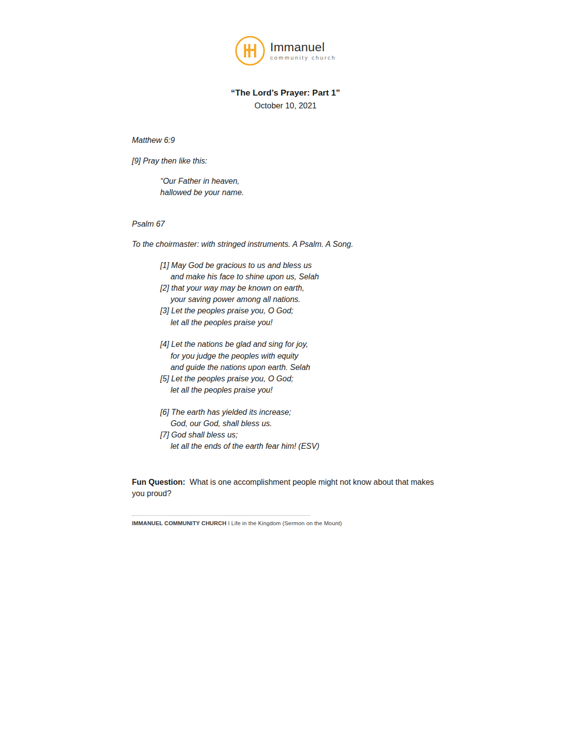Immanuel
community church
“The Lord’s Prayer: Part 1”
October 10, 2021
Matthew 6:9
[9] Pray then like this:
“Our Father in heaven,
hallowed be your name.
Psalm 67
To the choirmaster: with stringed instruments. A Psalm. A Song.
[1] May God be gracious to us and bless us
and make his face to shine upon us, Selah
[2] that your way may be known on earth,
your saving power among all nations.
[3] Let the peoples praise you, O God;
let all the peoples praise you!
[4] Let the nations be glad and sing for joy,
for you judge the peoples with equity
and guide the nations upon earth. Selah
[5] Let the peoples praise you, O God;
let all the peoples praise you!
[6] The earth has yielded its increase;
God, our God, shall bless us.
[7] God shall bless us;
let all the ends of the earth fear him! (ESV)
Fun Question: What is one accomplishment people might not know about that makes you proud?
IMMANUEL COMMUNITY CHURCH I Life in the Kingdom (Sermon on the Mount)